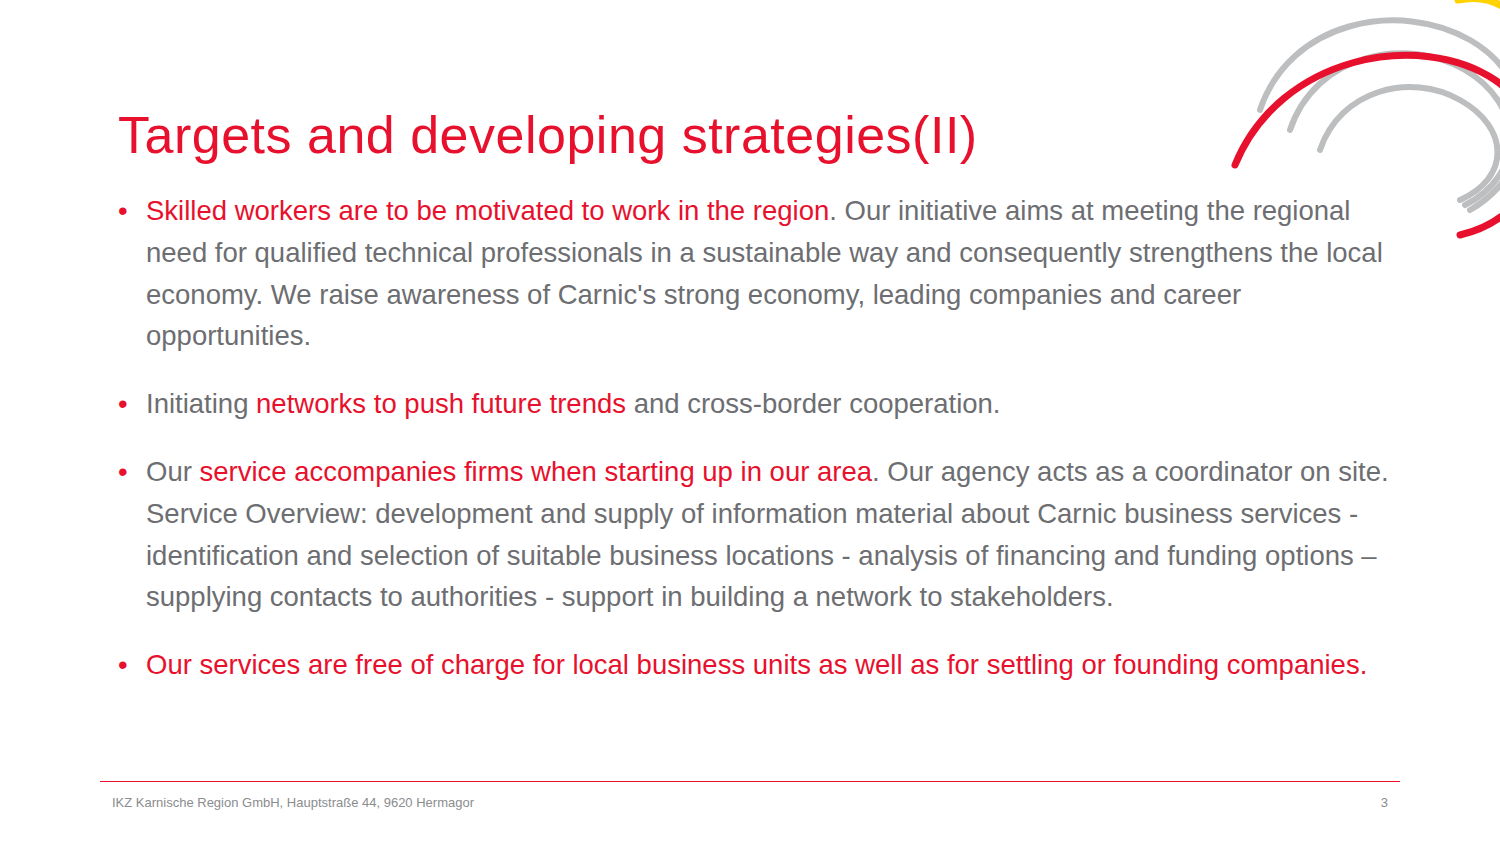Targets and developing strategies(II)
Skilled workers are to be motivated to work in the region. Our initiative aims at meeting the regional need for qualified technical professionals in a sustainable way and consequently strengthens the local economy. We raise awareness of Carnic's strong economy, leading companies and career opportunities.
Initiating networks to push future trends and cross-border cooperation.
Our service accompanies firms when starting up in our area. Our agency acts as a coordinator on site. Service Overview: development and supply of information material about Carnic business services - identification and selection of suitable business locations - analysis of financing and funding options – supplying contacts to authorities - support in building a network to stakeholders.
Our services are free of charge for local business units as well as for settling or founding companies.
IKZ Karnische Region GmbH, Hauptstraße 44, 9620 Hermagor
3